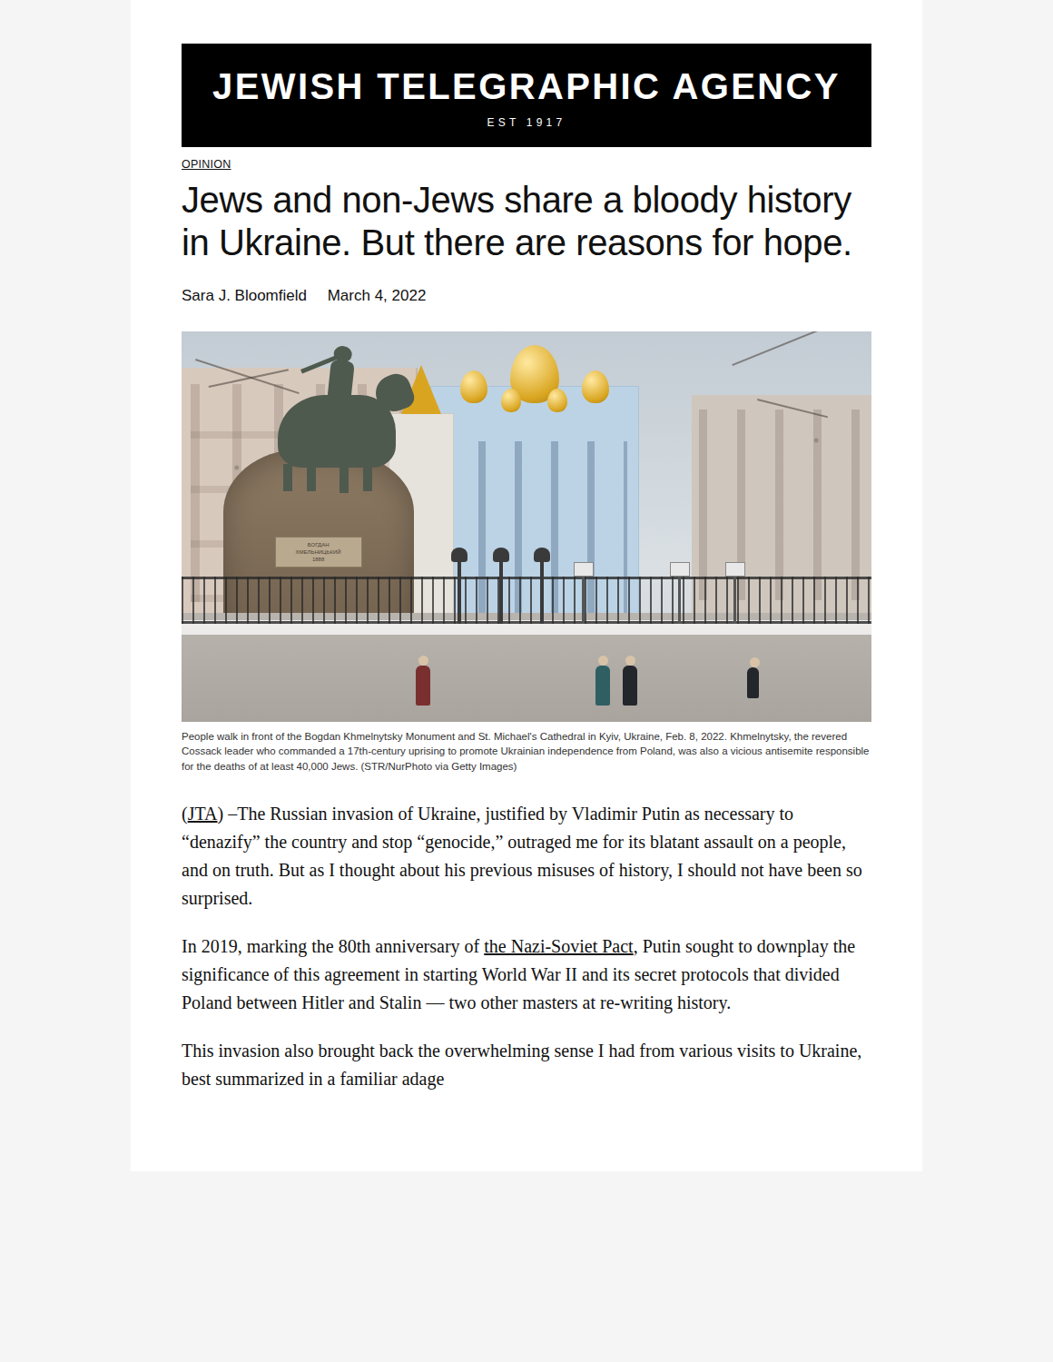JEWISH TELEGRAPHIC AGENCY
EST 1917
OPINION
Jews and non-Jews share a bloody history in Ukraine. But there are reasons for hope.
Sara J. Bloomfield March 4, 2022
БОГДАН
ХМЕЛЬНИЦЬКИЙ
1888
People walk in front of the Bogdan Khmelnytsky Monument and St. Michael's Cathedral in Kyiv, Ukraine, Feb. 8, 2022. Khmelnytsky, the revered Cossack leader who commanded a 17th-century uprising to promote Ukrainian independence from Poland, was also a vicious antisemite responsible for the deaths of at least 40,000 Jews. (STR/NurPhoto via Getty Images)
(JTA) –The Russian invasion of Ukraine, justified by Vladimir Putin as necessary to “denazify” the country and stop “genocide,” outraged me for its blatant assault on a people, and on truth. But as I thought about his previous misuses of history, I should not have been so surprised.
In 2019, marking the 80th anniversary of the Nazi-Soviet Pact, Putin sought to downplay the significance of this agreement in starting World War II and its secret protocols that divided Poland between Hitler and Stalin — two other masters at re-writing history.
This invasion also brought back the overwhelming sense I had from various visits to Ukraine, best summarized in a familiar adage